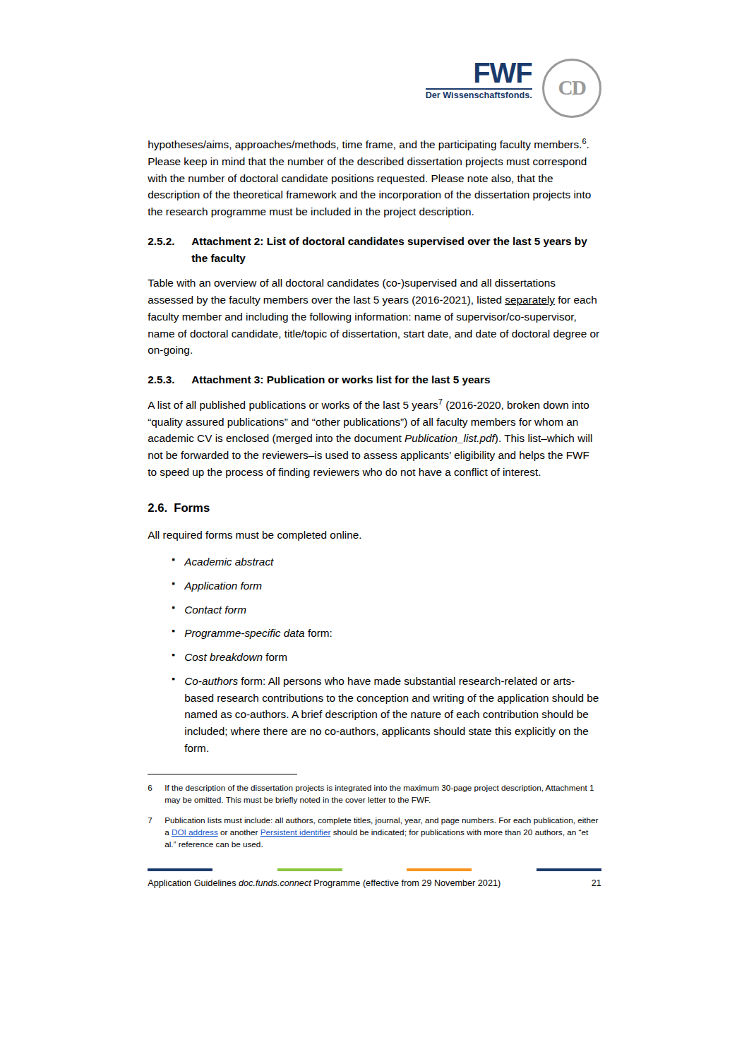FWF
Der Wissenschaftsfonds.
CD
hypotheses/aims, approaches/methods, time frame, and the participating faculty members.6. Please keep in mind that the number of the described dissertation projects must correspond with the number of doctoral candidate positions requested. Please note also, that the description of the theoretical framework and the incorporation of the dissertation projects into the research programme must be included in the project description.
2.5.2. Attachment 2: List of doctoral candidates supervised over the last 5 years by the faculty
Table with an overview of all doctoral candidates (co-)supervised and all dissertations assessed by the faculty members over the last 5 years (2016-2021), listed separately for each faculty member and including the following information: name of supervisor/co-supervisor, name of doctoral candidate, title/topic of dissertation, start date, and date of doctoral degree or on-going.
2.5.3. Attachment 3: Publication or works list for the last 5 years
A list of all published publications or works of the last 5 years7 (2016-2020, broken down into “quality assured publications” and “other publications”) of all faculty members for whom an academic CV is enclosed (merged into the document Publication_list.pdf). This list–which will not be forwarded to the reviewers–is used to assess applicants’ eligibility and helps the FWF to speed up the process of finding reviewers who do not have a conflict of interest.
2.6. Forms
All required forms must be completed online.
Academic abstract
Application form
Contact form
Programme-specific data form:
Cost breakdown form
Co-authors form: All persons who have made substantial research-related or arts-based research contributions to the conception and writing of the application should be named as co-authors. A brief description of the nature of each contribution should be included; where there are no co-authors, applicants should state this explicitly on the form.
6
If the description of the dissertation projects is integrated into the maximum 30-page project description, Attachment 1 may be omitted. This must be briefly noted in the cover letter to the FWF.
7
Publication lists must include: all authors, complete titles, journal, year, and page numbers. For each publication, either a DOI address or another Persistent identifier should be indicated; for publications with more than 20 authors, an “et al.” reference can be used.
Application Guidelines doc.funds.connect Programme (effective from 29 November 2021)
21